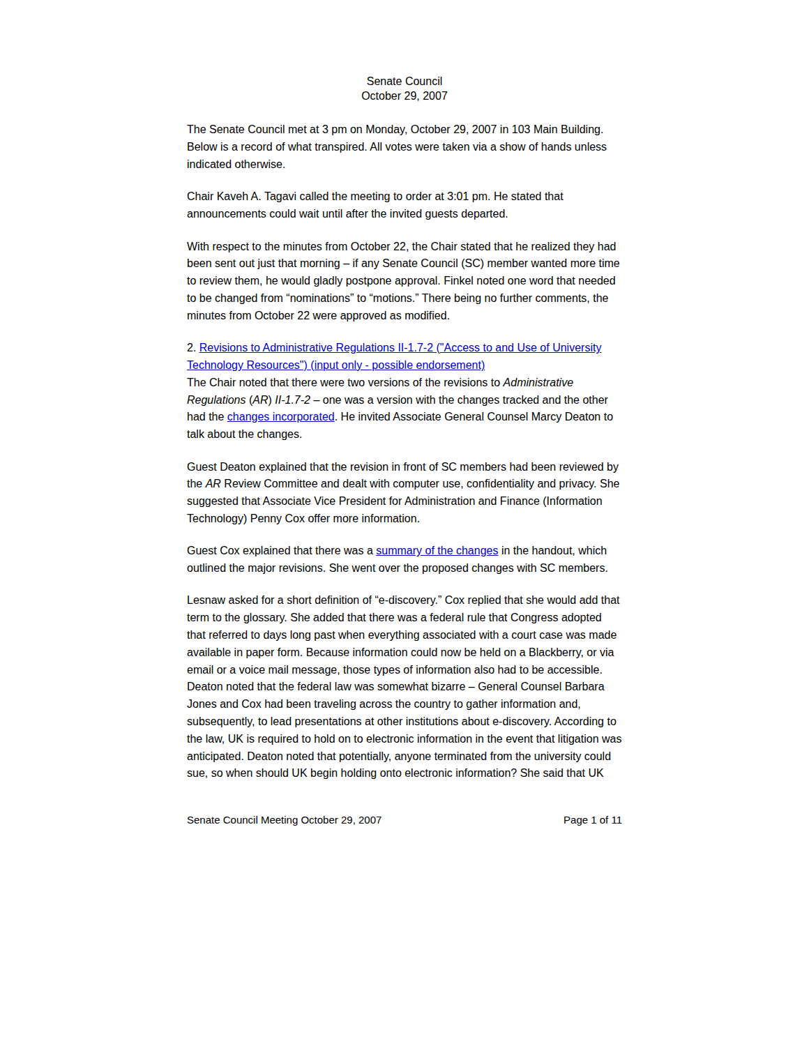Senate Council
October 29, 2007
The Senate Council met at 3 pm on Monday, October 29, 2007 in 103 Main Building. Below is a record of what transpired. All votes were taken via a show of hands unless indicated otherwise.
Chair Kaveh A. Tagavi called the meeting to order at 3:01 pm. He stated that announcements could wait until after the invited guests departed.
With respect to the minutes from October 22, the Chair stated that he realized they had been sent out just that morning – if any Senate Council (SC) member wanted more time to review them, he would gladly postpone approval. Finkel noted one word that needed to be changed from “nominations” to “motions.” There being no further comments, the minutes from October 22 were approved as modified.
2. Revisions to Administrative Regulations II-1.7-2 ("Access to and Use of University Technology Resources") (input only - possible endorsement)
The Chair noted that there were two versions of the revisions to Administrative Regulations (AR) II-1.7-2 – one was a version with the changes tracked and the other had the changes incorporated. He invited Associate General Counsel Marcy Deaton to talk about the changes.
Guest Deaton explained that the revision in front of SC members had been reviewed by the AR Review Committee and dealt with computer use, confidentiality and privacy. She suggested that Associate Vice President for Administration and Finance (Information Technology) Penny Cox offer more information.
Guest Cox explained that there was a summary of the changes in the handout, which outlined the major revisions. She went over the proposed changes with SC members.
Lesnaw asked for a short definition of “e-discovery.” Cox replied that she would add that term to the glossary. She added that there was a federal rule that Congress adopted that referred to days long past when everything associated with a court case was made available in paper form. Because information could now be held on a Blackberry, or via email or a voice mail message, those types of information also had to be accessible. Deaton noted that the federal law was somewhat bizarre – General Counsel Barbara Jones and Cox had been traveling across the country to gather information and, subsequently, to lead presentations at other institutions about e-discovery. According to the law, UK is required to hold on to electronic information in the event that litigation was anticipated. Deaton noted that potentially, anyone terminated from the university could sue, so when should UK begin holding onto electronic information? She said that UK
Senate Council Meeting October 29, 2007 Page 1 of 11